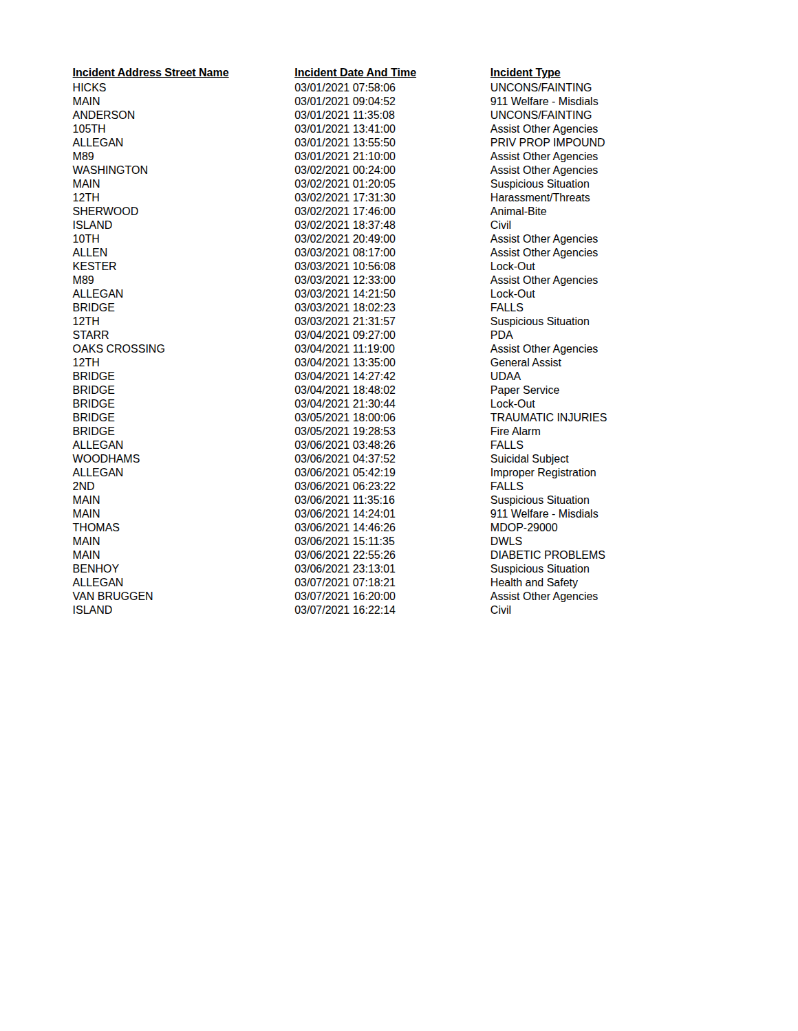| Incident Address Street Name | Incident Date And Time | Incident Type |
| --- | --- | --- |
| HICKS | 03/01/2021 07:58:06 | UNCONS/FAINTING |
| MAIN | 03/01/2021 09:04:52 | 911 Welfare - Misdials |
| ANDERSON | 03/01/2021 11:35:08 | UNCONS/FAINTING |
| 105TH | 03/01/2021 13:41:00 | Assist Other Agencies |
| ALLEGAN | 03/01/2021 13:55:50 | PRIV PROP IMPOUND |
| M89 | 03/01/2021 21:10:00 | Assist Other Agencies |
| WASHINGTON | 03/02/2021 00:24:00 | Assist Other Agencies |
| MAIN | 03/02/2021 01:20:05 | Suspicious Situation |
| 12TH | 03/02/2021 17:31:30 | Harassment/Threats |
| SHERWOOD | 03/02/2021 17:46:00 | Animal-Bite |
| ISLAND | 03/02/2021 18:37:48 | Civil |
| 10TH | 03/02/2021 20:49:00 | Assist Other Agencies |
| ALLEN | 03/03/2021 08:17:00 | Assist Other Agencies |
| KESTER | 03/03/2021 10:56:08 | Lock-Out |
| M89 | 03/03/2021 12:33:00 | Assist Other Agencies |
| ALLEGAN | 03/03/2021 14:21:50 | Lock-Out |
| BRIDGE | 03/03/2021 18:02:23 | FALLS |
| 12TH | 03/03/2021 21:31:57 | Suspicious Situation |
| STARR | 03/04/2021 09:27:00 | PDA |
| OAKS CROSSING | 03/04/2021 11:19:00 | Assist Other Agencies |
| 12TH | 03/04/2021 13:35:00 | General Assist |
| BRIDGE | 03/04/2021 14:27:42 | UDAA |
| BRIDGE | 03/04/2021 18:48:02 | Paper Service |
| BRIDGE | 03/04/2021 21:30:44 | Lock-Out |
| BRIDGE | 03/05/2021 18:00:06 | TRAUMATIC INJURIES |
| BRIDGE | 03/05/2021 19:28:53 | Fire Alarm |
| ALLEGAN | 03/06/2021 03:48:26 | FALLS |
| WOODHAMS | 03/06/2021 04:37:52 | Suicidal Subject |
| ALLEGAN | 03/06/2021 05:42:19 | Improper Registration |
| 2ND | 03/06/2021 06:23:22 | FALLS |
| MAIN | 03/06/2021 11:35:16 | Suspicious Situation |
| MAIN | 03/06/2021 14:24:01 | 911 Welfare - Misdials |
| THOMAS | 03/06/2021 14:46:26 | MDOP-29000 |
| MAIN | 03/06/2021 15:11:35 | DWLS |
| MAIN | 03/06/2021 22:55:26 | DIABETIC PROBLEMS |
| BENHOY | 03/06/2021 23:13:01 | Suspicious Situation |
| ALLEGAN | 03/07/2021 07:18:21 | Health and Safety |
| VAN BRUGGEN | 03/07/2021 16:20:00 | Assist Other Agencies |
| ISLAND | 03/07/2021 16:22:14 | Civil |